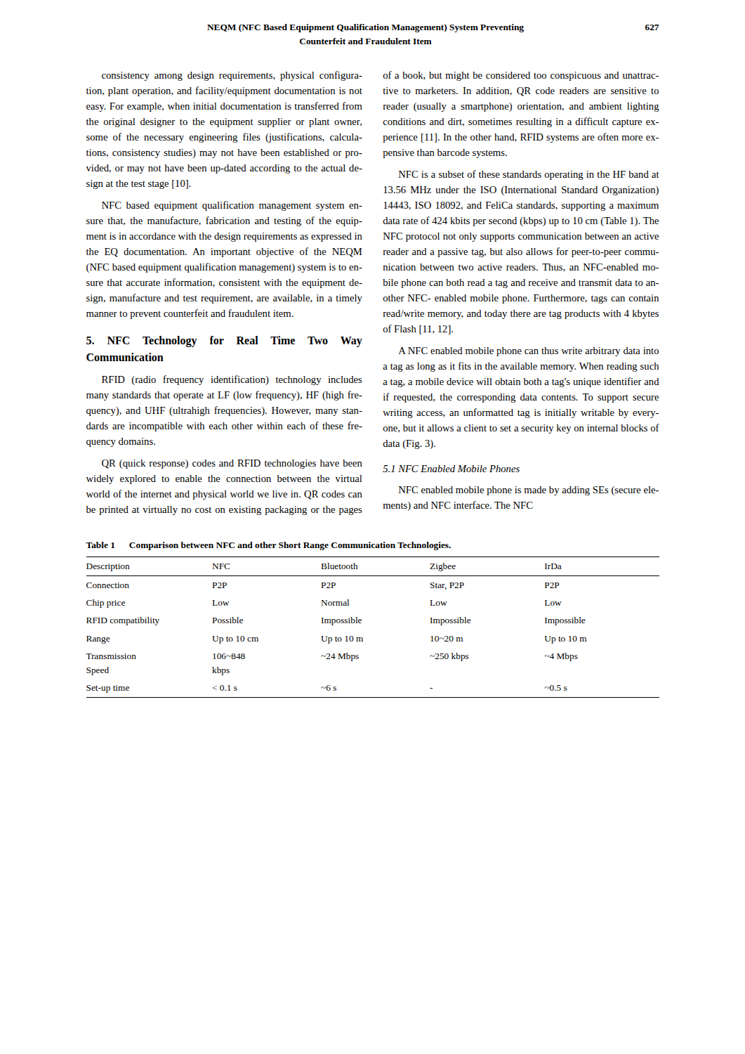NEQM (NFC Based Equipment Qualification Management) System Preventing
Counterfeit and Fraudulent Item
627
consistency among design requirements, physical configuration, plant operation, and facility/equipment documentation is not easy. For example, when initial documentation is transferred from the original designer to the equipment supplier or plant owner, some of the necessary engineering files (justifications, calculations, consistency studies) may not have been established or provided, or may not have been up-dated according to the actual design at the test stage [10].
NFC based equipment qualification management system ensure that, the manufacture, fabrication and testing of the equipment is in accordance with the design requirements as expressed in the EQ documentation. An important objective of the NEQM (NFC based equipment qualification management) system is to ensure that accurate information, consistent with the equipment design, manufacture and test requirement, are available, in a timely manner to prevent counterfeit and fraudulent item.
5. NFC Technology for Real Time Two Way Communication
RFID (radio frequency identification) technology includes many standards that operate at LF (low frequency), HF (high frequency), and UHF (ultrahigh frequencies). However, many standards are incompatible with each other within each of these frequency domains.
QR (quick response) codes and RFID technologies have been widely explored to enable the connection between the virtual world of the internet and physical world we live in. QR codes can be printed at virtually no cost on existing packaging or the pages of a book, but might be considered too conspicuous and unattractive to marketers. In addition, QR code readers are sensitive to reader (usually a smartphone) orientation, and ambient lighting conditions and dirt, sometimes resulting in a difficult capture experience [11]. In the other hand, RFID systems are often more expensive than barcode systems.
NFC is a subset of these standards operating in the HF band at 13.56 MHz under the ISO (International Standard Organization) 14443, ISO 18092, and FeliCa standards, supporting a maximum data rate of 424 kbits per second (kbps) up to 10 cm (Table 1). The NFC protocol not only supports communication between an active reader and a passive tag, but also allows for peer-to-peer communication between two active readers. Thus, an NFC-enabled mobile phone can both read a tag and receive and transmit data to another NFC- enabled mobile phone. Furthermore, tags can contain read/write memory, and today there are tag products with 4 kbytes of Flash [11, 12].
A NFC enabled mobile phone can thus write arbitrary data into a tag as long as it fits in the available memory. When reading such a tag, a mobile device will obtain both a tag's unique identifier and if requested, the corresponding data contents. To support secure writing access, an unformatted tag is initially writable by everyone, but it allows a client to set a security key on internal blocks of data (Fig. 3).
5.1 NFC Enabled Mobile Phones
NFC enabled mobile phone is made by adding SEs (secure elements) and NFC interface. The NFC
Table 1 Comparison between NFC and other Short Range Communication Technologies.
| Description | NFC | Bluetooth | Zigbee | IrDa |
| --- | --- | --- | --- | --- |
| Connection | P2P | P2P | Star, P2P | P2P |
| Chip price | Low | Normal | Low | Low |
| RFID compatibility | Possible | Impossible | Impossible | Impossible |
| Range | Up to 10 cm | Up to 10 m | 10~20 m | Up to 10 m |
| Transmission Speed | 106~848 kbps | ~24 Mbps | ~250 kbps | ~4 Mbps |
| Set-up time | < 0.1 s | ~6 s | - | ~0.5 s |